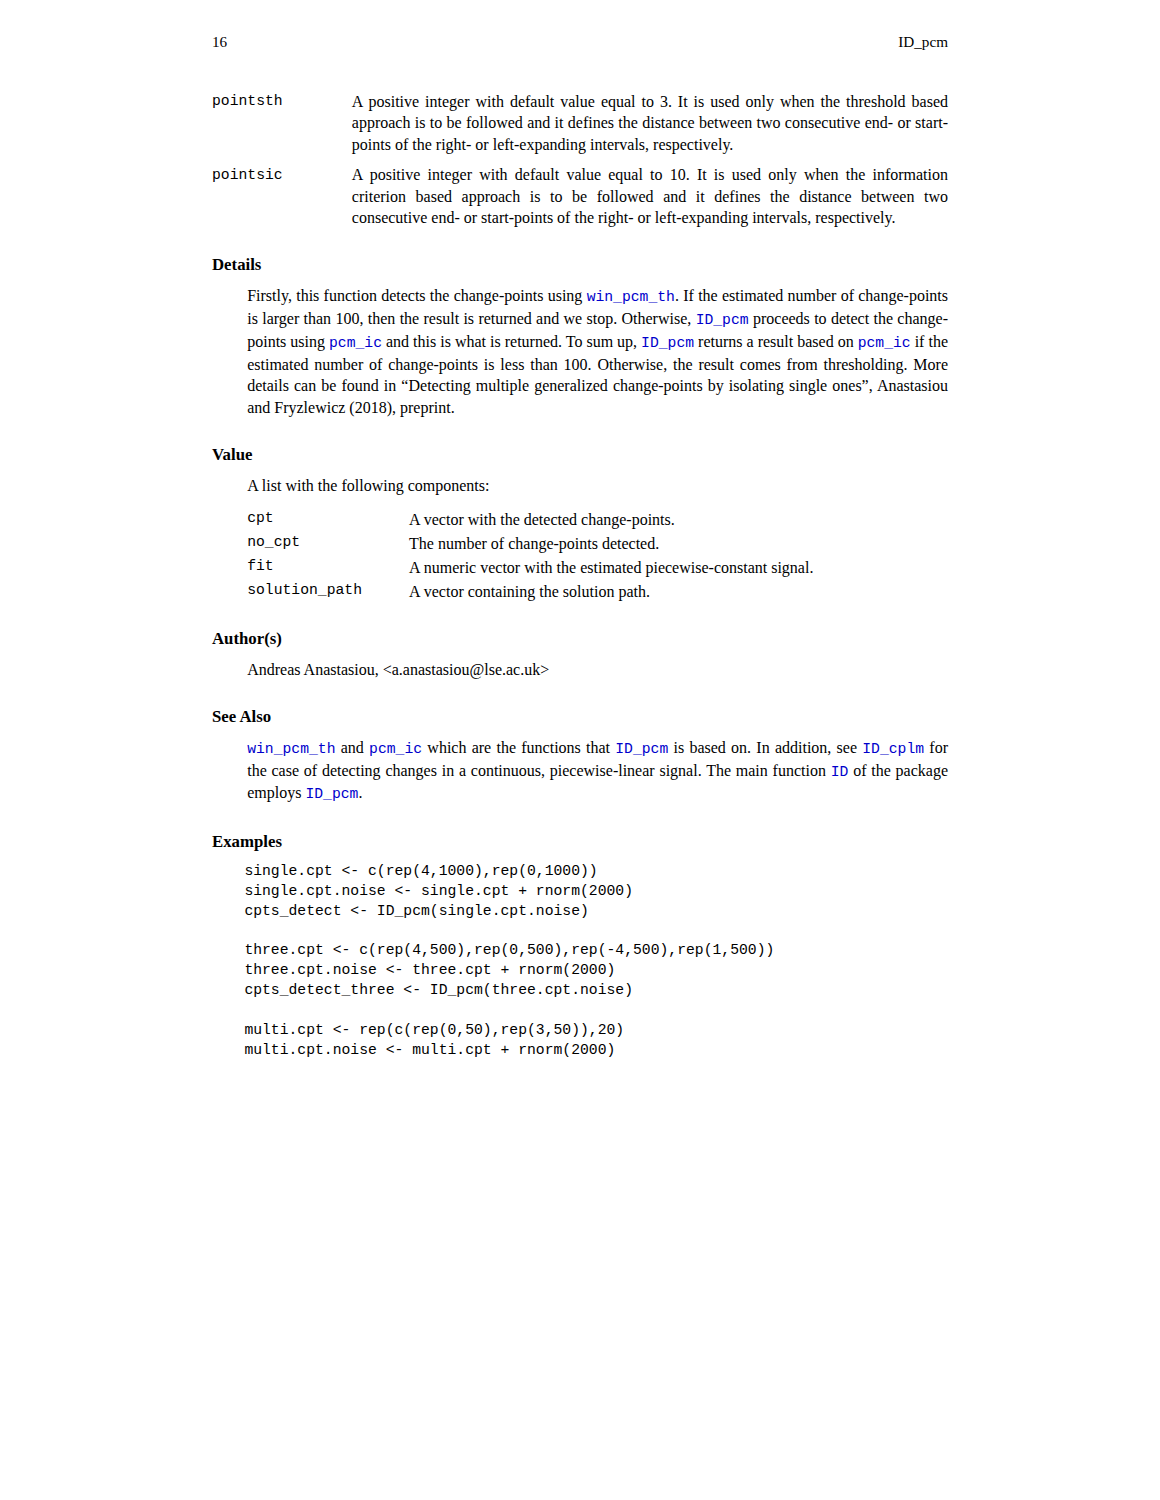16 ID_pcm
pointsth
A positive integer with default value equal to 3. It is used only when the threshold based approach is to be followed and it defines the distance between two consecutive end- or start-points of the right- or left-expanding intervals, respectively.
pointsic
A positive integer with default value equal to 10. It is used only when the information criterion based approach is to be followed and it defines the distance between two consecutive end- or start-points of the right- or left-expanding intervals, respectively.
Details
Firstly, this function detects the change-points using win_pcm_th. If the estimated number of change-points is larger than 100, then the result is returned and we stop. Otherwise, ID_pcm proceeds to detect the change-points using pcm_ic and this is what is returned. To sum up, ID_pcm returns a result based on pcm_ic if the estimated number of change-points is less than 100. Otherwise, the result comes from thresholding. More details can be found in “Detecting multiple generalized change-points by isolating single ones”, Anastasiou and Fryzlewicz (2018), preprint.
Value
A list with the following components:
cpt
A vector with the detected change-points.
no_cpt
The number of change-points detected.
fit
A numeric vector with the estimated piecewise-constant signal.
solution_path
A vector containing the solution path.
Author(s)
Andreas Anastasiou, <a.anastasiou@lse.ac.uk>
See Also
win_pcm_th and pcm_ic which are the functions that ID_pcm is based on. In addition, see ID_cplm for the case of detecting changes in a continuous, piecewise-linear signal. The main function ID of the package employs ID_pcm.
Examples
single.cpt <- c(rep(4,1000),rep(0,1000))
single.cpt.noise <- single.cpt + rnorm(2000)
cpts_detect <- ID_pcm(single.cpt.noise)

three.cpt <- c(rep(4,500),rep(0,500),rep(-4,500),rep(1,500))
three.cpt.noise <- three.cpt + rnorm(2000)
cpts_detect_three <- ID_pcm(three.cpt.noise)

multi.cpt <- rep(c(rep(0,50),rep(3,50)),20)
multi.cpt.noise <- multi.cpt + rnorm(2000)